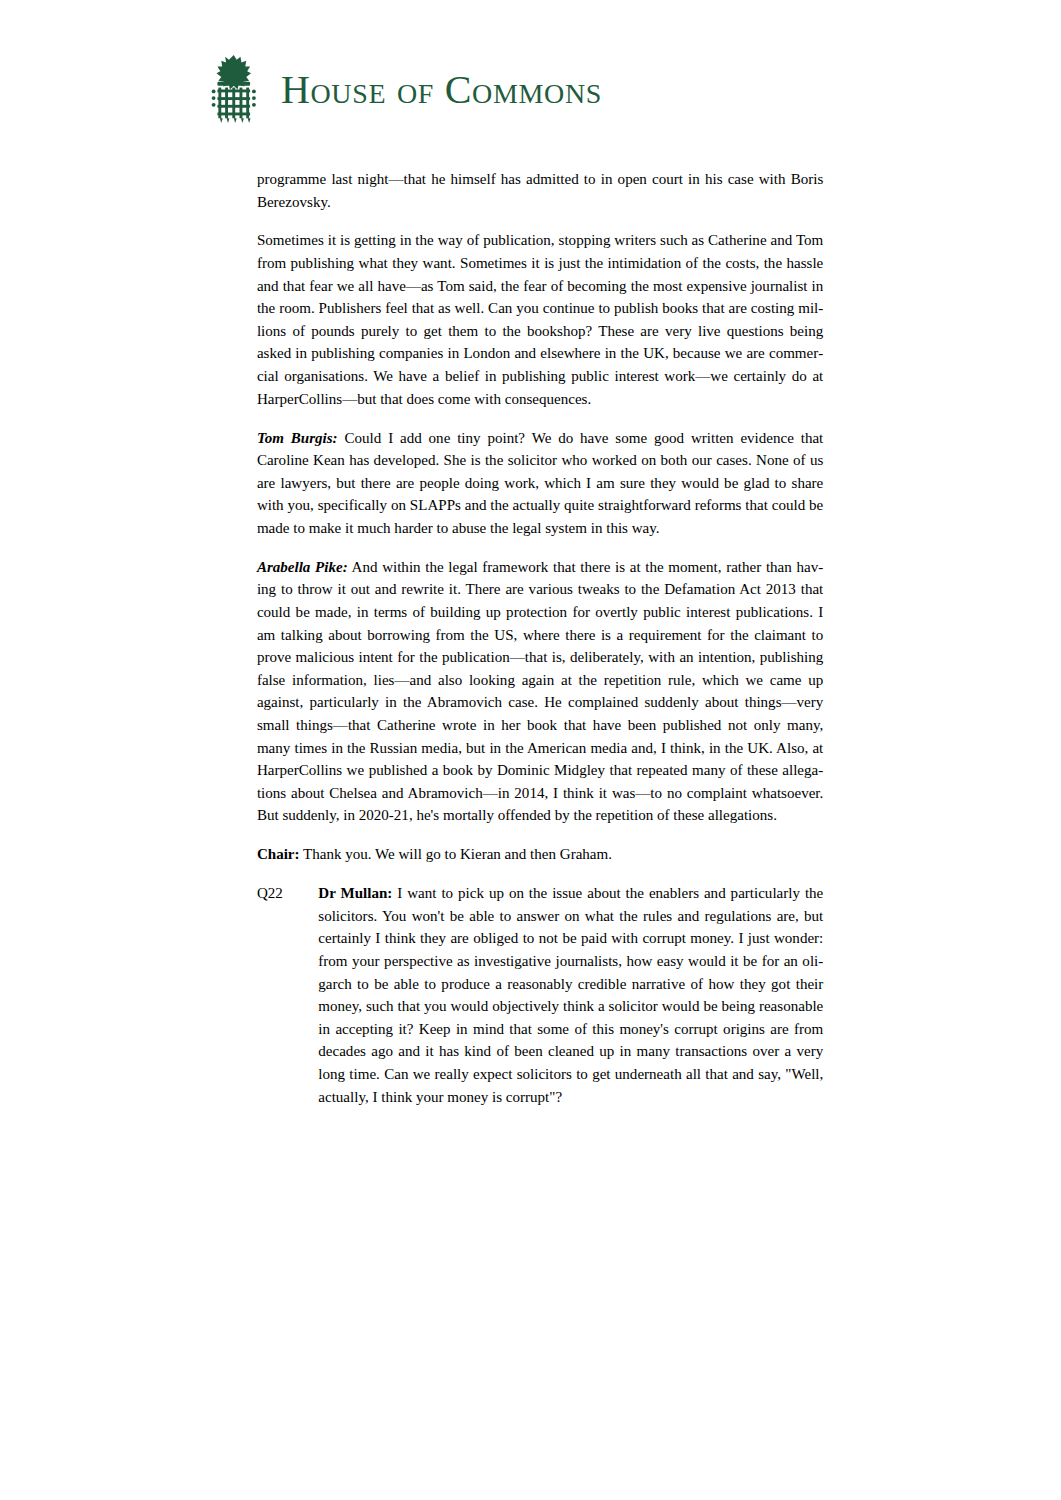House of Commons
programme last night—that he himself has admitted to in open court in his case with Boris Berezovsky.
Sometimes it is getting in the way of publication, stopping writers such as Catherine and Tom from publishing what they want. Sometimes it is just the intimidation of the costs, the hassle and that fear we all have—as Tom said, the fear of becoming the most expensive journalist in the room. Publishers feel that as well. Can you continue to publish books that are costing millions of pounds purely to get them to the bookshop? These are very live questions being asked in publishing companies in London and elsewhere in the UK, because we are commercial organisations. We have a belief in publishing public interest work—we certainly do at HarperCollins—but that does come with consequences.
Tom Burgis: Could I add one tiny point? We do have some good written evidence that Caroline Kean has developed. She is the solicitor who worked on both our cases. None of us are lawyers, but there are people doing work, which I am sure they would be glad to share with you, specifically on SLAPPs and the actually quite straightforward reforms that could be made to make it much harder to abuse the legal system in this way.
Arabella Pike: And within the legal framework that there is at the moment, rather than having to throw it out and rewrite it. There are various tweaks to the Defamation Act 2013 that could be made, in terms of building up protection for overtly public interest publications. I am talking about borrowing from the US, where there is a requirement for the claimant to prove malicious intent for the publication—that is, deliberately, with an intention, publishing false information, lies—and also looking again at the repetition rule, which we came up against, particularly in the Abramovich case. He complained suddenly about things—very small things—that Catherine wrote in her book that have been published not only many, many times in the Russian media, but in the American media and, I think, in the UK. Also, at HarperCollins we published a book by Dominic Midgley that repeated many of these allegations about Chelsea and Abramovich—in 2014, I think it was—to no complaint whatsoever. But suddenly, in 2020-21, he's mortally offended by the repetition of these allegations.
Chair: Thank you. We will go to Kieran and then Graham.
Q22
Dr Mullan: I want to pick up on the issue about the enablers and particularly the solicitors. You won't be able to answer on what the rules and regulations are, but certainly I think they are obliged to not be paid with corrupt money. I just wonder: from your perspective as investigative journalists, how easy would it be for an oligarch to be able to produce a reasonably credible narrative of how they got their money, such that you would objectively think a solicitor would be being reasonable in accepting it? Keep in mind that some of this money's corrupt origins are from decades ago and it has kind of been cleaned up in many transactions over a very long time. Can we really expect solicitors to get underneath all that and say, "Well, actually, I think your money is corrupt"?